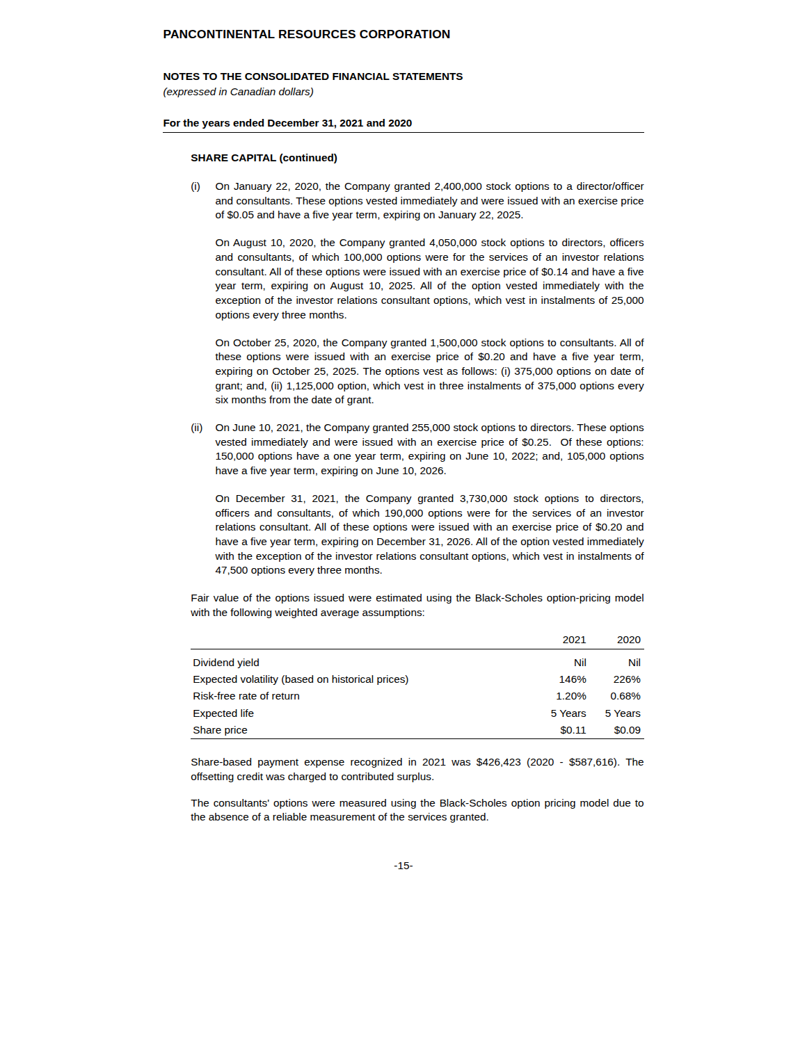PANCONTINENTAL RESOURCES CORPORATION
NOTES TO THE CONSOLIDATED FINANCIAL STATEMENTS
(expressed in Canadian dollars)
For the years ended December 31, 2021 and 2020
SHARE CAPITAL (continued)
(i)
On January 22, 2020, the Company granted 2,400,000 stock options to a director/officer and consultants. These options vested immediately and were issued with an exercise price of $0.05 and have a five year term, expiring on January 22, 2025.
On August 10, 2020, the Company granted 4,050,000 stock options to directors, officers and consultants, of which 100,000 options were for the services of an investor relations consultant. All of these options were issued with an exercise price of $0.14 and have a five year term, expiring on August 10, 2025. All of the option vested immediately with the exception of the investor relations consultant options, which vest in instalments of 25,000 options every three months.
On October 25, 2020, the Company granted 1,500,000 stock options to consultants. All of these options were issued with an exercise price of $0.20 and have a five year term, expiring on October 25, 2025. The options vest as follows: (i) 375,000 options on date of grant; and, (ii) 1,125,000 option, which vest in three instalments of 375,000 options every six months from the date of grant.
(ii)
On June 10, 2021, the Company granted 255,000 stock options to directors. These options vested immediately and were issued with an exercise price of $0.25. Of these options: 150,000 options have a one year term, expiring on June 10, 2022; and, 105,000 options have a five year term, expiring on June 10, 2026.
On December 31, 2021, the Company granted 3,730,000 stock options to directors, officers and consultants, of which 190,000 options were for the services of an investor relations consultant. All of these options were issued with an exercise price of $0.20 and have a five year term, expiring on December 31, 2026. All of the option vested immediately with the exception of the investor relations consultant options, which vest in instalments of 47,500 options every three months.
Fair value of the options issued were estimated using the Black-Scholes option-pricing model with the following weighted average assumptions:
| | 2021 | 2020 |
| --- | --- | --- |
| Dividend yield | Nil | Nil |
| Expected volatility (based on historical prices) | 146% | 226% |
| Risk-free rate of return | 1.20% | 0.68% |
| Expected life | 5 Years | 5 Years |
| Share price | $0.11 | $0.09 |
Share-based payment expense recognized in 2021 was $426,423 (2020 - $587,616). The offsetting credit was charged to contributed surplus.
The consultants' options were measured using the Black-Scholes option pricing model due to the absence of a reliable measurement of the services granted.
-15-